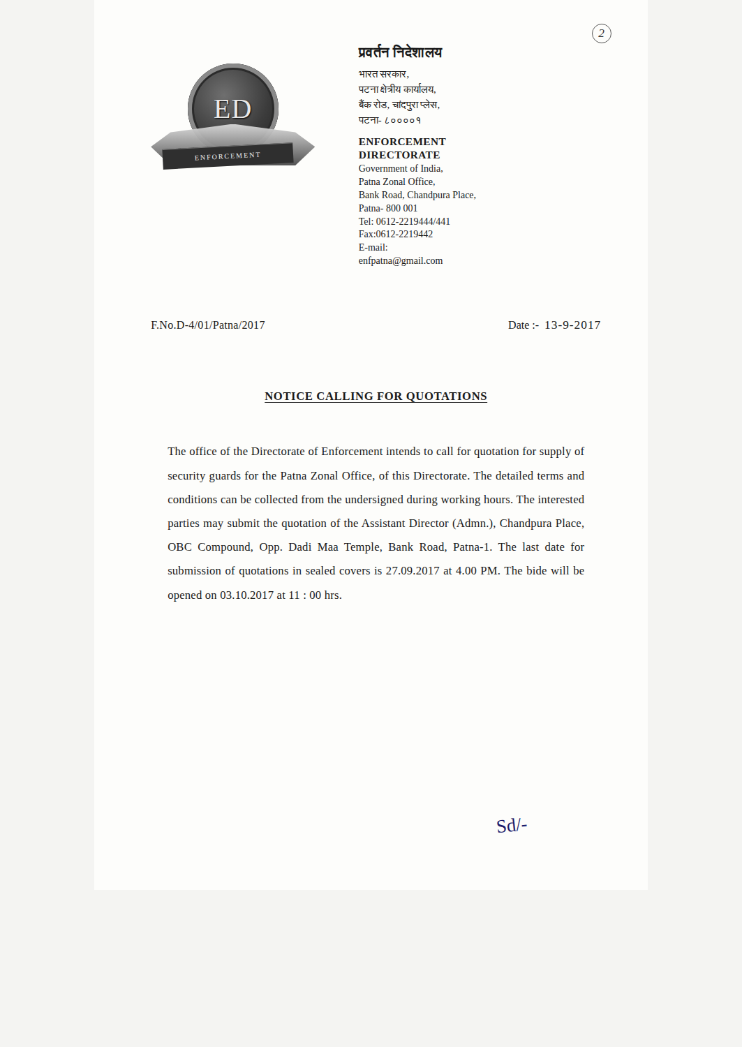2
ENFORCEMENT
प्रवर्तन निदेशालय
भारत सरकार,
पटना क्षेत्रीय कार्यालय,
बैंक रोड, चांदपुरा प्लेस,
पटना- ८००००१
ENFORCEMENT
DIRECTORATE
Government of India,
Patna Zonal Office,
Bank Road, Chandpura Place,
Patna- 800 001
Tel: 0612-2219444/441
Fax:0612-2219442
E-mail:
enfpatna@gmail.com
F.No.D-4/01/Patna/2017
Date :- 13-9-2017
NOTICE CALLING FOR QUOTATIONS
The office of the Directorate of Enforcement intends to call for quotation for supply of security guards for the Patna Zonal Office, of this Directorate. The detailed terms and conditions can be collected from the undersigned during working hours. The interested parties may submit the quotation of the Assistant Director (Admn.), Chandpura Place, OBC Compound, Opp. Dadi Maa Temple, Bank Road, Patna-1. The last date for submission of quotations in sealed covers is 27.09.2017 at 4.00 PM. The bide will be opened on 03.10.2017 at 11 : 00 hrs.
Sd/-